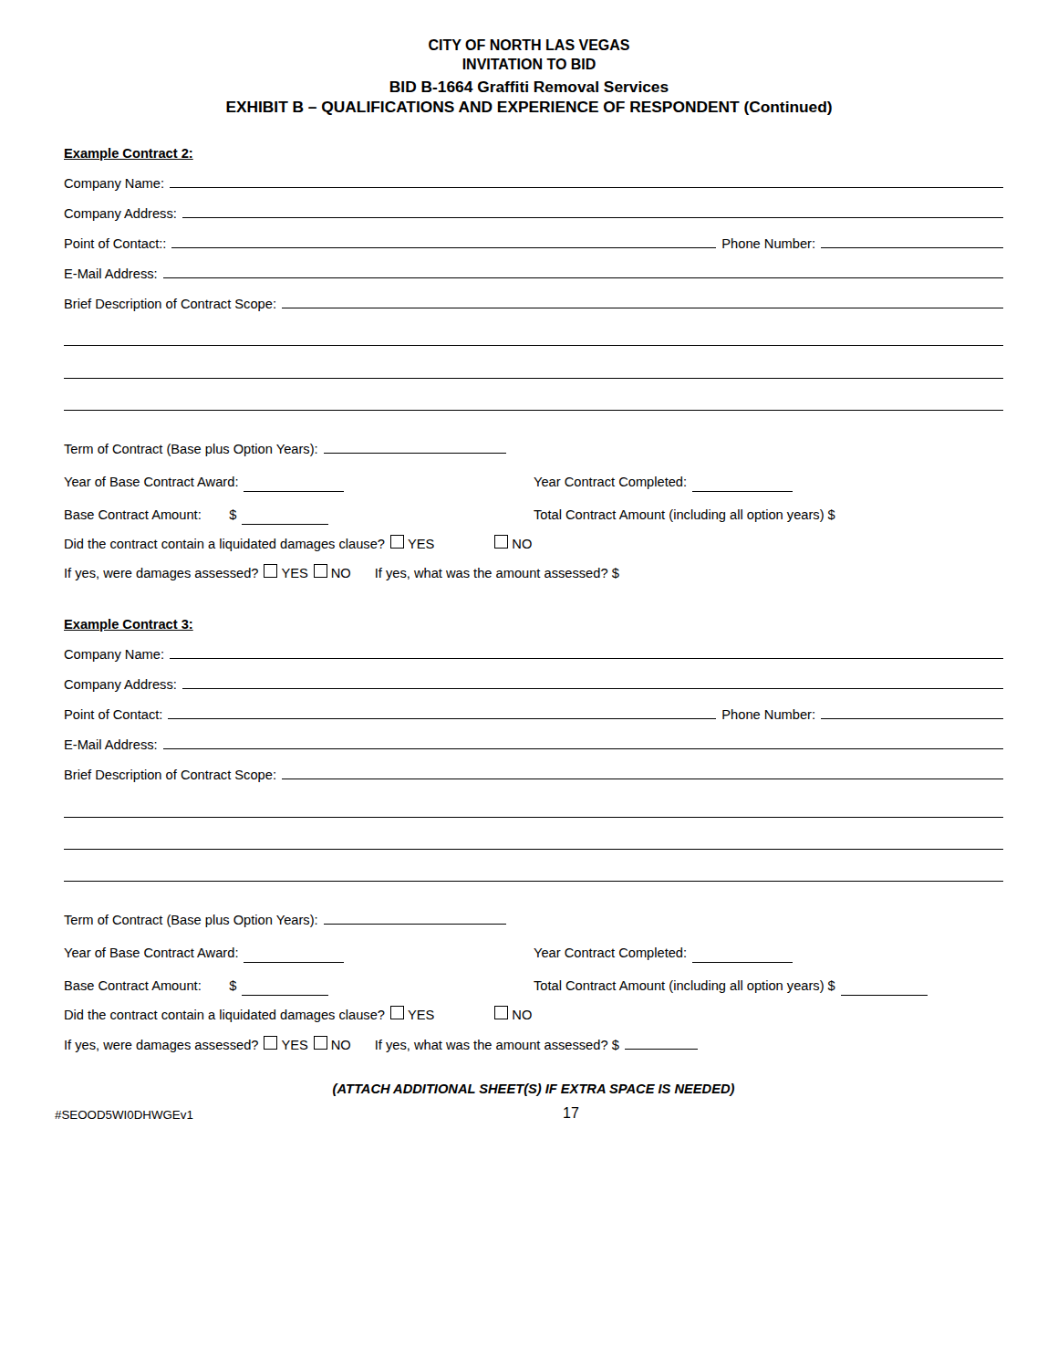CITY OF NORTH LAS VEGAS
INVITATION TO BID
BID B-1664 Graffiti Removal Services
EXHIBIT B – QUALIFICATIONS AND EXPERIENCE OF RESPONDENT (Continued)
Example Contract 2:
Company Name:
Company Address:
Point of Contact:: Phone Number:
E-Mail Address:
Brief Description of Contract Scope:
Term of Contract (Base plus Option Years):
Year of Base Contract Award:
Year Contract Completed:
Base Contract Amount: $
Total Contract Amount (including all option years) $
Did the contract contain a liquidated damages clause? YES NO
If yes, were damages assessed? YES NO If yes, what was the amount assessed? $
Example Contract 3:
Company Name:
Company Address:
Point of Contact: Phone Number:
E-Mail Address:
Brief Description of Contract Scope:
Term of Contract (Base plus Option Years):
Year of Base Contract Award:
Year Contract Completed:
Base Contract Amount: $
Total Contract Amount (including all option years) $
Did the contract contain a liquidated damages clause? YES NO
If yes, were damages assessed? YES NO If yes, what was the amount assessed? $
(ATTACH ADDITIONAL SHEET(S) IF EXTRA SPACE IS NEEDED)
#SEOOD5WI0DHWGEv1
17